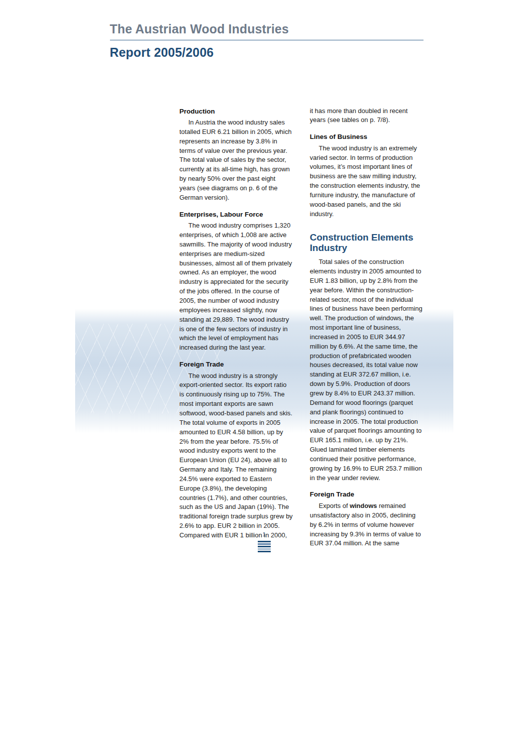The Austrian Wood Industries
Report 2005/2006
Production
In Austria the wood industry sales totalled EUR 6.21 billion in 2005, which represents an increase by 3.8% in terms of value over the previous year. The total value of sales by the sector, currently at its all-time high, has grown by nearly 50% over the past eight years (see diagrams on p. 6 of the German version).
Enterprises, Labour Force
The wood industry comprises 1,320 enterprises, of which 1,008 are active sawmills. The majority of wood industry enterprises are medium-sized businesses, almost all of them privately owned. As an employer, the wood industry is appreciated for the security of the jobs offered. In the course of 2005, the number of wood industry employees increased slightly, now standing at 29,889. The wood industry is one of the few sectors of industry in which the level of employment has increased during the last year.
Foreign Trade
The wood industry is a strongly export-oriented sector. Its export ratio is continuously rising up to 75%. The most important exports are sawn softwood, wood-based panels and skis. The total volume of exports in 2005 amounted to EUR 4.58 billion, up by 2% from the year before. 75.5% of wood industry exports went to the European Union (EU 24), above all to Germany and Italy. The remaining 24.5% were exported to Eastern Europe (3.8%), the developing countries (1.7%), and other countries, such as the US and Japan (19%). The traditional foreign trade surplus grew by 2.6% to app. EUR 2 billion in 2005. Compared with EUR 1 billion in 2000,
it has more than doubled in recent years (see tables on p. 7/8).
Lines of Business
The wood industry is an extremely varied sector. In terms of production volumes, it’s most important lines of business are the saw milling industry, the construction elements industry, the furniture industry, the manufacture of wood-based panels, and the ski industry.
Construction Elements
Industry
Total sales of the construction elements industry in 2005 amounted to EUR 1.83 billion, up by 2.8% from the year before. Within the construction-related sector, most of the individual lines of business have been performing well. The production of windows, the most important line of business, increased in 2005 to EUR 344.97 million by 6.6%. At the same time, the production of prefabricated wooden houses decreased, its total value now standing at EUR 372.67 million, i.e. down by 5.9%. Production of doors grew by 8.4% to EUR 243.37 million. Demand for wood floorings (parquet and plank floorings) continued to increase in 2005. The total production value of parquet floorings amounting to EUR 165.1 million, i.e. up by 21%. Glued laminated timber elements continued their positive performance, growing by 16.9% to EUR 253.7 million in the year under review.
Foreign Trade
Exports of windows remained unsatisfactory also in 2005, declining by 6.2% in terms of volume however increasing by 9.3% in terms of value to EUR 37.04 million. At the same
1